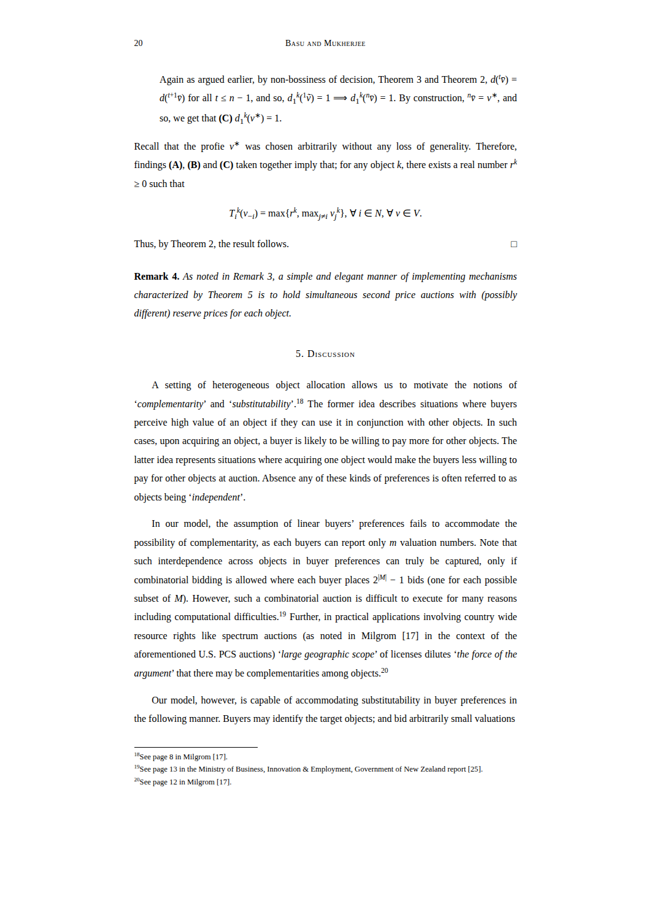20 Basu and Mukherjee
Again as argued earlier, by non-bossiness of decision, Theorem 3 and Theorem 2, d(tv̄) = d(t+1v̄) for all t ≤ n − 1, and so, d1k(1ṽ) = 1 ⟹ d1k(nv̄) = 1. By construction, nv̄ = v∗, and so, we get that (C) d1k(v∗) = 1.
Recall that the profie v∗ was chosen arbitrarily without any loss of generality. Therefore, findings (A), (B) and (C) taken together imply that; for any object k, there exists a real number rk ≥ 0 such that
Tik(v−i) = max{rk, maxj≠i vjk}, ∀ i ∈ N, ∀ v ∈ V.
Thus, by Theorem 2, the result follows. □
Remark 4. As noted in Remark 3, a simple and elegant manner of implementing mechanisms characterized by Theorem 5 is to hold simultaneous second price auctions with (possibly different) reserve prices for each object.
5. Discussion
A setting of heterogeneous object allocation allows us to motivate the notions of ‘complementarity’ and ‘substitutability’.18 The former idea describes situations where buyers perceive high value of an object if they can use it in conjunction with other objects. In such cases, upon acquiring an object, a buyer is likely to be willing to pay more for other objects. The latter idea represents situations where acquiring one object would make the buyers less willing to pay for other objects at auction. Absence any of these kinds of preferences is often referred to as objects being ‘independent’.
In our model, the assumption of linear buyers’ preferences fails to accommodate the possibility of complementarity, as each buyers can report only m valuation numbers. Note that such interdependence across objects in buyer preferences can truly be captured, only if combinatorial bidding is allowed where each buyer places 2|M| − 1 bids (one for each possible subset of M). However, such a combinatorial auction is difficult to execute for many reasons including computational difficulties.19 Further, in practical applications involving country wide resource rights like spectrum auctions (as noted in Milgrom [17] in the context of the aforementioned U.S. PCS auctions) ‘large geographic scope’ of licenses dilutes ‘the force of the argument’ that there may be complementarities among objects.20
Our model, however, is capable of accommodating substitutability in buyer preferences in the following manner. Buyers may identify the target objects; and bid arbitrarily small valuations
18See page 8 in Milgrom [17].
19See page 13 in the Ministry of Business, Innovation & Employment, Government of New Zealand report [25].
20See page 12 in Milgrom [17].